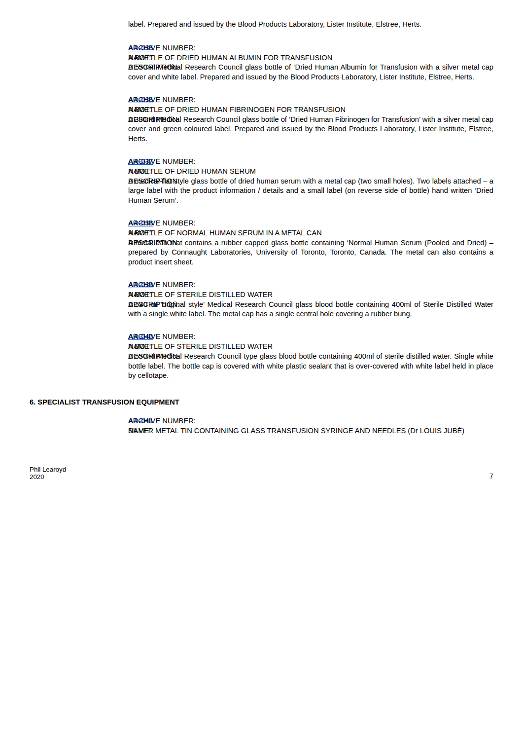label. Prepared and issued by the Blood Products Laboratory, Lister Institute, Elstree, Herts.
ARCHIVE NUMBER: AA-035
NAME: A BOTTLE OF DRIED HUMAN ALBUMIN FOR TRANSFUSION
DESCRIPTION: A 550ml Medical Research Council glass bottle of ‘Dried Human Albumin for Transfusion with a silver metal cap cover and white label. Prepared and issued by the Blood Products Laboratory, Lister Institute, Elstree, Herts.
ARCHIVE NUMBER: AA-036
NAME: A BOTTLE OF DRIED HUMAN FIBRINOGEN FOR TRANSFUSION
DESCRIPTION: A 300ml Medical Research Council glass bottle of ‘Dried Human Fibrinogen for Transfusion’ with a silver metal cap cover and green coloured label. Prepared and issued by the Blood Products Laboratory, Lister Institute, Elstree, Herts.
ARCHIVE NUMBER: AA-037
NAME: A BOTTLE OF DRIED HUMAN SERUM
DESCRIPTION: A medical-flat style glass bottle of dried human serum with a metal cap (two small holes). Two labels attached – a large label with the product information / details and a small label (on reverse side of bottle) hand written ‘Dried Human Serum’.
ARCHIVE NUMBER: AA-038
NAME: A BOTTLE OF NORMAL HUMAN SERUM IN A METAL CAN
DESCRIPTION: A metal can that contains a rubber capped glass bottle containing ‘Normal Human Serum (Pooled and Dried) – prepared by Connaught Laboratories, University of Toronto, Toronto, Canada. The metal can also contains a product insert sheet.
ARCHIVE NUMBER: AA-039
NAME: A BOTTLE OF STERILE DISTILLED WATER
DESCRIPTION: A 540 ml ‘original style’ Medical Research Council glass blood bottle containing 400ml of Sterile Distilled Water with a single white label. The metal cap has a single central hole covering a rubber bung.
ARCHIVE NUMBER: AA-040
NAME: A BOTTLE OF STERILE DISTILLED WATER
DESCRIPTION: A 550ml Medical Research Council type glass blood bottle containing 400ml of sterile distilled water. Single white bottle label. The bottle cap is covered with white plastic sealant that is over-covered with white label held in place by cellotape.
6. SPECIALIST TRANSFUSION EQUIPMENT
ARCHIVE NUMBER: AA-041
NAME: SILVER METAL TIN CONTAINING GLASS TRANSFUSION SYRINGE AND NEEDLES (Dr LOUIS JUBÉ)
Phil Learoyd
2020
7